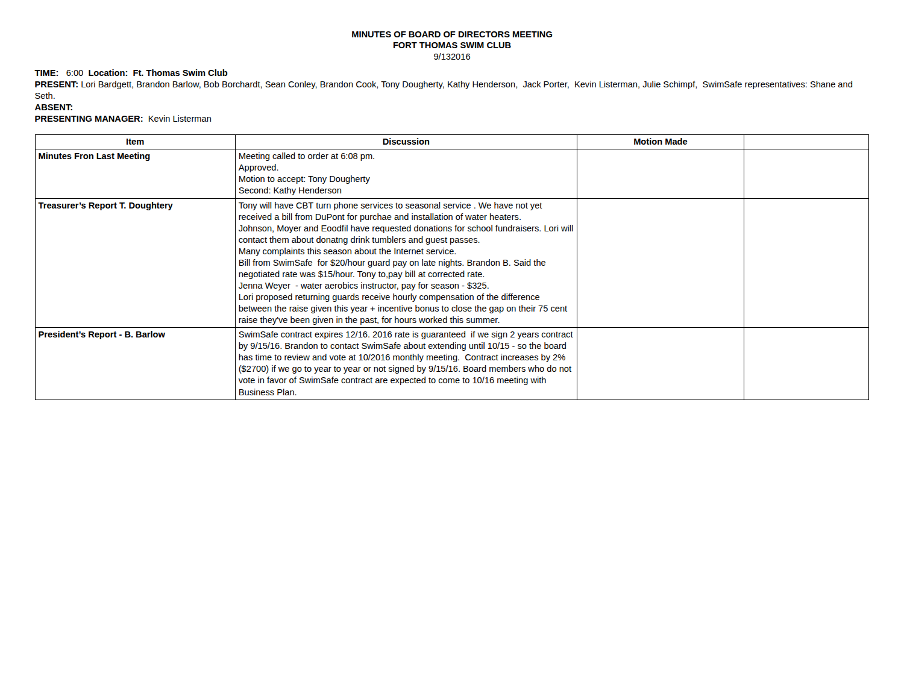MINUTES OF BOARD OF DIRECTORS MEETING
FORT THOMAS SWIM CLUB
9/132016
TIME: 6:00 Location: Ft. Thomas Swim Club
PRESENT: Lori Bardgett, Brandon Barlow, Bob Borchardt, Sean Conley, Brandon Cook, Tony Dougherty, Kathy Henderson, Jack Porter, Kevin Listerman, Julie Schimpf, SwimSafe representatives: Shane and Seth.
ABSENT:
PRESENTING MANAGER: Kevin Listerman
| Item | Discussion | Motion Made | |
| --- | --- | --- | --- |
| Minutes Fron Last Meeting | Meeting called to order at 6:08 pm. Approved. Motion to accept: Tony Dougherty Second: Kathy Henderson | | |
| Treasurer’s Report T. Doughtery | Tony will have CBT turn phone services to seasonal service . We have not yet received a bill from DuPont for purchae and installation of water heaters. Johnson, Moyer and Eoodfil have requested donations for school fundraisers. Lori will contact them about donatng drink tumblers and guest passes. Many complaints this season about the Internet service. Bill from SwimSafe for $20/hour guard pay on late nights. Brandon B. Said the negotiated rate was $15/hour. Tony to,pay bill at corrected rate. Jenna Weyer - water aerobics instructor, pay for season - $325. Lori proposed returning guards receive hourly compensation of the difference between the raise given this year + incentive bonus to close the gap on their 75 cent raise they've been given in the past, for hours worked this summer. | | |
| President’s Report - B. Barlow | SwimSafe contract expires 12/16. 2016 rate is guaranteed if we sign 2 years contract by 9/15/16. Brandon to contact SwimSafe about extending until 10/15 - so the board has time to review and vote at 10/2016 monthly meeting. Contract increases by 2% ($2700) if we go to year to year or not signed by 9/15/16. Board members who do not vote in favor of SwimSafe contract are expected to come to 10/16 meeting with Business Plan. | | |